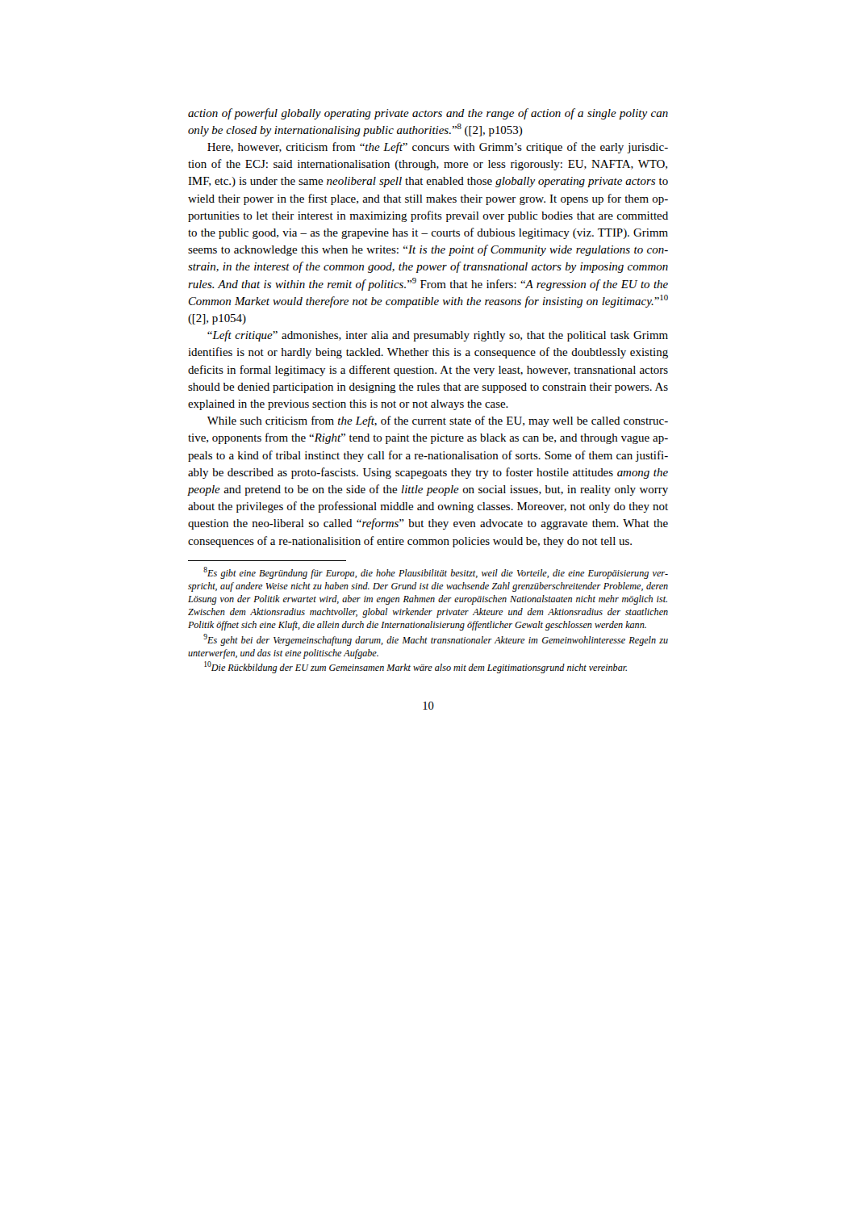action of powerful globally operating private actors and the range of action of a single polity can only be closed by internationalising public authorities.”8 ([2], p1053)
Here, however, criticism from “the Left” concurs with Grimm’s critique of the early jurisdiction of the ECJ: said internationalisation (through, more or less rigorously: EU, NAFTA, WTO, IMF, etc.) is under the same neoliberal spell that enabled those globally operating private actors to wield their power in the first place, and that still makes their power grow. It opens up for them opportunities to let their interest in maximizing profits prevail over public bodies that are committed to the public good, via – as the grapevine has it – courts of dubious legitimacy (viz. TTIP). Grimm seems to acknowledge this when he writes: “It is the point of Community wide regulations to constrain, in the interest of the common good, the power of transnational actors by imposing common rules. And that is within the remit of politics.”9 From that he infers: “A regression of the EU to the Common Market would therefore not be compatible with the reasons for insisting on legitimacy.”10 ([2], p1054)
“Left critique” admonishes, inter alia and presumably rightly so, that the political task Grimm identifies is not or hardly being tackled. Whether this is a consequence of the doubtlessly existing deficits in formal legitimacy is a different question. At the very least, however, transnational actors should be denied participation in designing the rules that are supposed to constrain their powers. As explained in the previous section this is not or not always the case.
While such criticism from the Left, of the current state of the EU, may well be called constructive, opponents from the “Right” tend to paint the picture as black as can be, and through vague appeals to a kind of tribal instinct they call for a re-nationalisation of sorts. Some of them can justifiably be described as proto-fascists. Using scapegoats they try to foster hostile attitudes among the people and pretend to be on the side of the little people on social issues, but, in reality only worry about the privileges of the professional middle and owning classes. Moreover, not only do they not question the neo-liberal so called “reforms” but they even advocate to aggravate them. What the consequences of a re-nationalisition of entire common policies would be, they do not tell us.
8 Es gibt eine Begründung für Europa, die hohe Plausibilität besitzt, weil die Vorteile, die eine Europäisierung verspricht, auf andere Weise nicht zu haben sind. Der Grund ist die wachsende Zahl grenzüberschreitender Probleme, deren Lösung von der Politik erwartet wird, aber im engen Rahmen der europäischen Nationalstaaten nicht mehr möglich ist. Zwischen dem Aktionsradius machtvoller, global wirkender privater Akteure und dem Aktionsradius der staatlichen Politik öffnet sich eine Kluft, die allein durch die Internationalisierung öffentlicher Gewalt geschlossen werden kann.
9 Es geht bei der Vergemeinschaftung darum, die Macht transnationaler Akteure im Gemeinwohlinteresse Regeln zu unterwerfen, und das ist eine politische Aufgabe.
10 Die Rückbildung der EU zum Gemeinsamen Markt wäre also mit dem Legitimationsgrund nicht vereinbar.
10